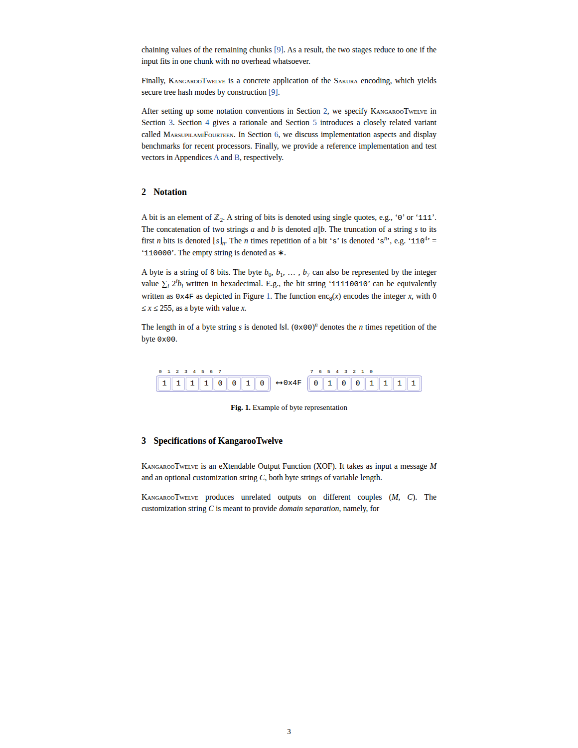chaining values of the remaining chunks [9]. As a result, the two stages reduce to one if the input fits in one chunk with no overhead whatsoever.
Finally, KangarooTwelve is a concrete application of the Sakura encoding, which yields secure tree hash modes by construction [9].
After setting up some notation conventions in Section 2, we specify Kanga­rooTwelve in Section 3. Section 4 gives a rationale and Section 5 introduces a closely related variant called MarsupilamiFourteen. In Section 6, we discuss implementation aspects and display benchmarks for recent processors. Finally, we provide a reference implementation and test vectors in Appendices A and B, respectively.
2 Notation
A bit is an element of ℤ2. A string of bits is denoted using single quotes, e.g., ‘0’ or ‘111’. The concatenation of two strings a and b is denoted a||b. The truncation of a string s to its first n bits is denoted ⌊s⌋n. The n times repetition of a bit ‘s’ is denoted ‘sn’, e.g. ‘1104’ = ‘110000’. The empty string is denoted as ∗.
A byte is a string of 8 bits. The byte b0, b1, … , b7 can also be represented by the integer value ∑i 2ibi written in hexadecimal. E.g., the bit string ‘11110010’ can be equivalently written as 0x4F as depicted in Figure 1. The function enc8(x) encodes the integer x, with 0 ≤ x ≤ 255, as a byte with value x.
The length in of a byte string s is denoted ‖s‖. (0x00)n denotes the n times repetition of the byte 0x00.
01234567
11110010
⟷ 0x4F
76543210
01001111
Fig. 1. Example of byte representation
3 Specifications of KangarooTwelve
KangarooTwelve is an eXtendable Output Function (XOF). It takes as input a message M and an optional customization string C, both byte strings of variable length.
KangarooTwelve produces unrelated outputs on different couples (M, C). The customization string C is meant to provide domain separation, namely, for
3